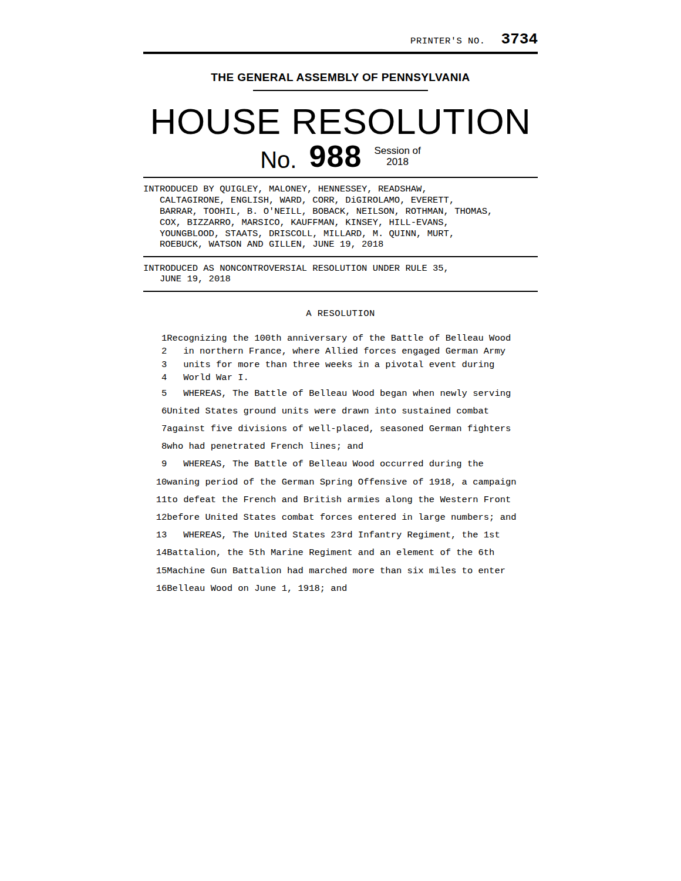PRINTER'S NO. 3734
THE GENERAL ASSEMBLY OF PENNSYLVANIA
HOUSE RESOLUTION
No. 988 Session of
2018
INTRODUCED BY QUIGLEY, MALONEY, HENNESSEY, READSHAW, CALTAGIRONE, ENGLISH, WARD, CORR, DiGIROLAMO, EVERETT, BARRAR, TOOHIL, B. O'NEILL, BOBACK, NEILSON, ROTHMAN, THOMAS, COX, BIZZARRO, MARSICO, KAUFFMAN, KINSEY, HILL-EVANS, YOUNGBLOOD, STAATS, DRISCOLL, MILLARD, M. QUINN, MURT, ROEBUCK, WATSON AND GILLEN, JUNE 19, 2018
INTRODUCED AS NONCONTROVERSIAL RESOLUTION UNDER RULE 35, JUNE 19, 2018
A RESOLUTION
| 1 | Recognizing the 100th anniversary of the Battle of Belleau Wood |
| 2 | in northern France, where Allied forces engaged German Army |
| 3 | units for more than three weeks in a pivotal event during |
| 4 | World War I. |
| 5 | WHEREAS, The Battle of Belleau Wood began when newly serving |
| 6 | United States ground units were drawn into sustained combat |
| 7 | against five divisions of well-placed, seasoned German fighters |
| 8 | who had penetrated French lines; and |
| 9 | WHEREAS, The Battle of Belleau Wood occurred during the |
| 10 | waning period of the German Spring Offensive of 1918, a campaign |
| 11 | to defeat the French and British armies along the Western Front |
| 12 | before United States combat forces entered in large numbers; and |
| 13 | WHEREAS, The United States 23rd Infantry Regiment, the 1st |
| 14 | Battalion, the 5th Marine Regiment and an element of the 6th |
| 15 | Machine Gun Battalion had marched more than six miles to enter |
| 16 | Belleau Wood on June 1, 1918; and |